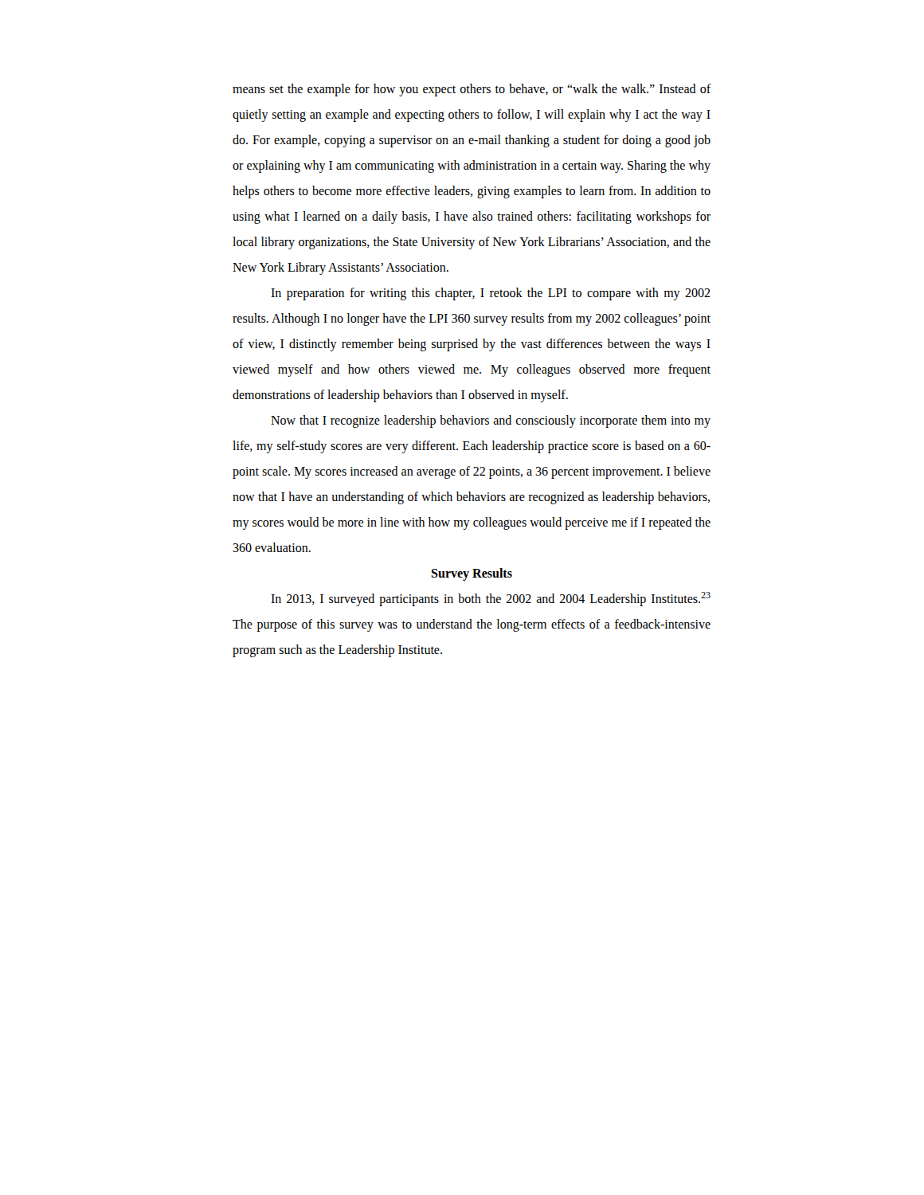means set the example for how you expect others to behave, or “walk the walk.” Instead of quietly setting an example and expecting others to follow, I will explain why I act the way I do. For example, copying a supervisor on an e-mail thanking a student for doing a good job or explaining why I am communicating with administration in a certain way. Sharing the why helps others to become more effective leaders, giving examples to learn from. In addition to using what I learned on a daily basis, I have also trained others: facilitating workshops for local library organizations, the State University of New York Librarians’ Association, and the New York Library Assistants’ Association.
In preparation for writing this chapter, I retook the LPI to compare with my 2002 results. Although I no longer have the LPI 360 survey results from my 2002 colleagues’ point of view, I distinctly remember being surprised by the vast differences between the ways I viewed myself and how others viewed me. My colleagues observed more frequent demonstrations of leadership behaviors than I observed in myself.
Now that I recognize leadership behaviors and consciously incorporate them into my life, my self-study scores are very different. Each leadership practice score is based on a 60-point scale. My scores increased an average of 22 points, a 36 percent improvement. I believe now that I have an understanding of which behaviors are recognized as leadership behaviors, my scores would be more in line with how my colleagues would perceive me if I repeated the 360 evaluation.
Survey Results
In 2013, I surveyed participants in both the 2002 and 2004 Leadership Institutes.23 The purpose of this survey was to understand the long-term effects of a feedback-intensive program such as the Leadership Institute.